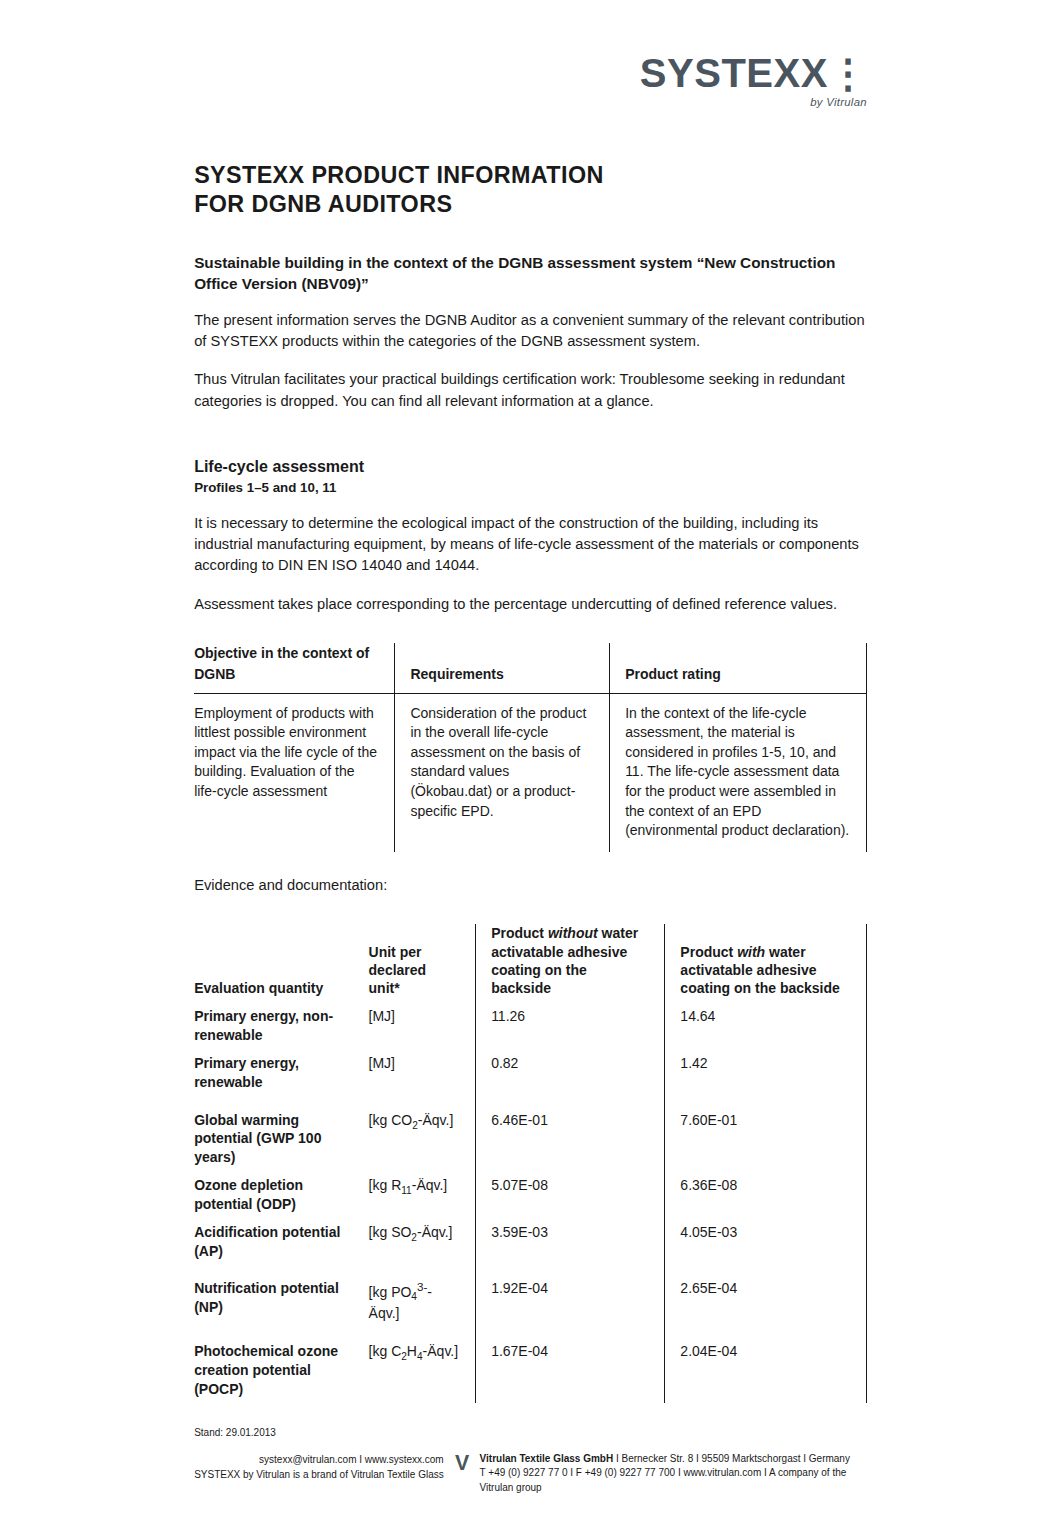SYSTEXX⋮
by Vitrulan
SYSTEXX Product Information
for DGNB Auditors
Sustainable building in the context of the DGNB assessment system “New Construction Office Version (NBV09)”
The present information serves the DGNB Auditor as a convenient summary of the relevant contribution of SYSTEXX products within the categories of the DGNB assessment system.
Thus Vitrulan facilitates your practical buildings certification work: Troublesome seeking in redundant categories is dropped. You can find all relevant information at a glance.
Life-cycle assessment
Profiles 1–5 and 10, 11
It is necessary to determine the ecological impact of the construction of the building, including its industrial manufacturing equipment, by means of life-cycle assessment of the materials or components according to DIN EN ISO 14040 and 14044.
Assessment takes place corresponding to the percentage undercutting of defined reference values.
| Objective in the context of DGNB | Requirements | Product rating |
| --- | --- | --- |
| Employment of products with littlest possible environment impact via the life cycle of the building. Evaluation of the life-cycle assessment | Consideration of the product in the overall life-cycle assessment on the basis of standard values (Ökobau.dat) or a product-specific EPD. | In the context of the life-cycle assessment, the material is considered in profiles 1-5, 10, and 11. The life-cycle assessment data for the product were assembled in the context of an EPD (environmental product declaration). |
Evidence and documentation:
| Evaluation quantity | Unit per declared unit* | Product without water activatable adhesive coating on the backside | Product with water activatable adhesive coating on the backside |
| --- | --- | --- | --- |
| Primary energy, non-renewable | [MJ] | 11.26 | 14.64 |
| Primary energy, renewable | [MJ] | 0.82 | 1.42 |
| Global warming potential (GWP 100 years) | [kg CO 2 -Äqv.] | 6.46E-01 | 7.60E-01 |
| Ozone depletion potential (ODP) | [kg R 11 -Äqv.] | 5.07E-08 | 6.36E-08 |
| Acidification potential (AP) | [kg SO 2 -Äqv.] | 3.59E-03 | 4.05E-03 |
| Nutrification potential (NP) | [kg PO 4 3- -Äqv.] | 1.92E-04 | 2.65E-04 |
| Photochemical ozone creation potential (POCP) | [kg C 2 H 4 -Äqv.] | 1.67E-04 | 2.04E-04 |
Stand: 29.01.2013
systexx@vitrulan.com I www.systexx.com
SYSTEXX by Vitrulan is a brand of Vitrulan Textile Glass
V
Vitrulan Textile Glass GmbH I Bernecker Str. 8 I 95509 Marktschorgast I Germany
T +49 (0) 9227 77 0 I F +49 (0) 9227 77 700 I www.vitrulan.com I A company of the Vitrulan group